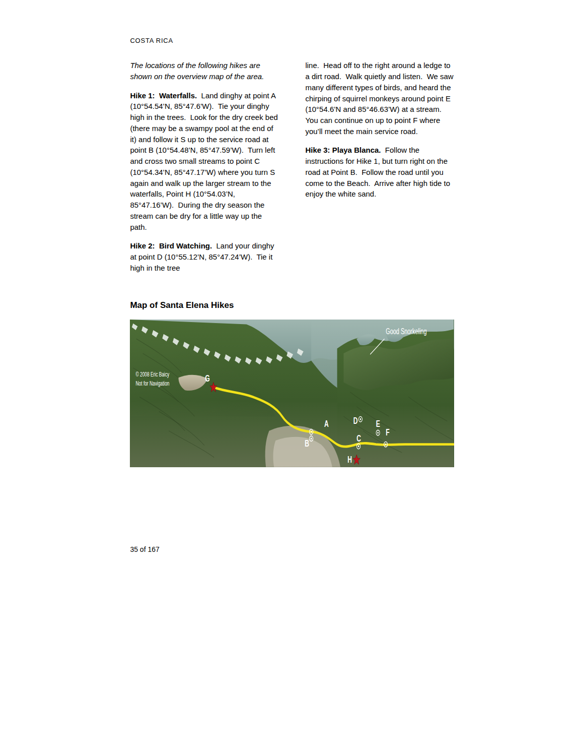COSTA RICA
The locations of the following hikes are shown on the overview map of the area.
Hike 1: Waterfalls. Land dinghy at point A (10°54.54’N, 85°47.6’W). Tie your dinghy high in the trees. Look for the dry creek bed (there may be a swampy pool at the end of it) and follow it S up to the service road at point B (10°54.48’N, 85°47.59’W). Turn left and cross two small streams to point C (10°54.34’N, 85°47.17’W) where you turn S again and walk up the larger stream to the waterfalls, Point H (10°54.03’N, 85°47.16’W). During the dry season the stream can be dry for a little way up the path.
Hike 2: Bird Watching. Land your dinghy at point D (10°55.12’N, 85°47.24’W). Tie it high in the tree
line. Head off to the right around a ledge to a dirt road. Walk quietly and listen. We saw many different types of birds, and heard the chirping of squirrel monkeys around point E (10°54.6’N and 85°46.63’W) at a stream. You can continue on up to point F where you’ll meet the main service road.
Hike 3: Playa Blanca. Follow the instructions for Hike 1, but turn right on the road at Point B. Follow the road until you come to the Beach. Arrive after high tide to enjoy the white sand.
Map of Santa Elena Hikes
© 2008 Eric Baicy Not for Navigation Good Snorkeling G A B C D E F H
35 of 167